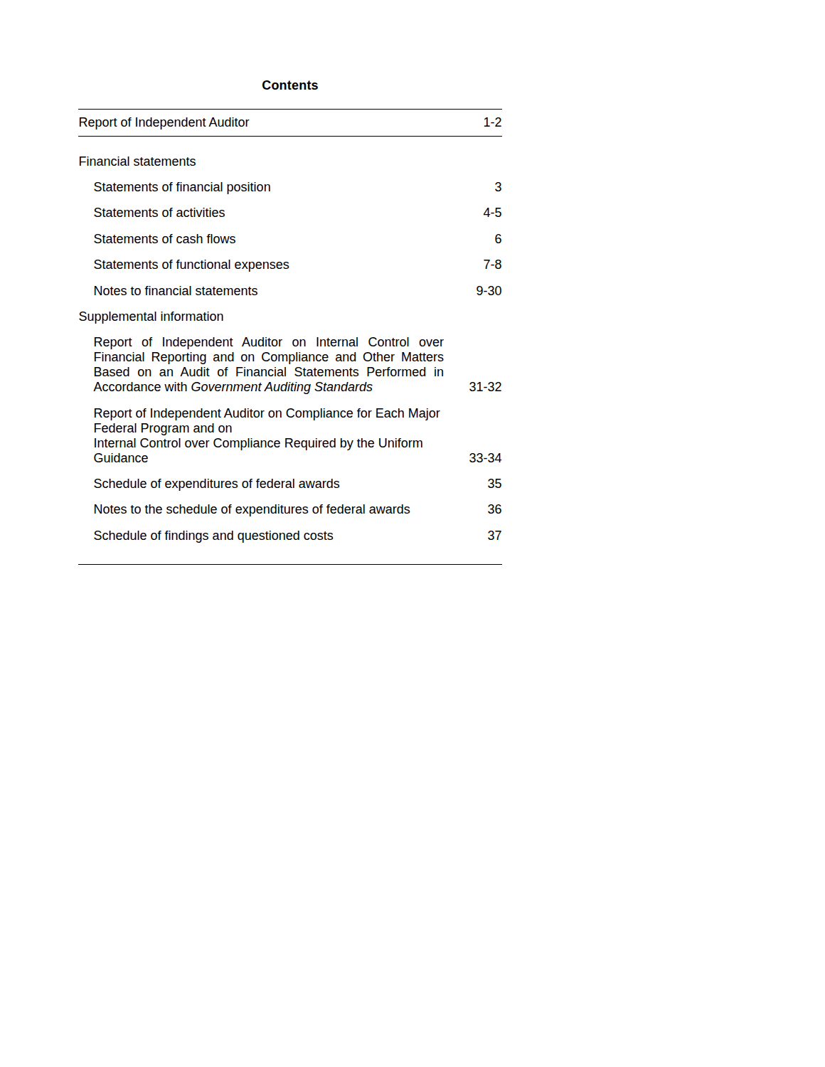Contents
| Report of Independent Auditor | 1-2 |
| Financial statements | |
| Statements of financial position | 3 |
| Statements of activities | 4-5 |
| Statements of cash flows | 6 |
| Statements of functional expenses | 7-8 |
| Notes to financial statements | 9-30 |
| Supplemental information | |
| Report of Independent Auditor on Internal Control over Financial Reporting and on Compliance and Other Matters Based on an Audit of Financial Statements Performed in Accordance with Government Auditing Standards | 31-32 |
| Report of Independent Auditor on Compliance for Each Major Federal Program and on Internal Control over Compliance Required by the Uniform Guidance | 33-34 |
| Schedule of expenditures of federal awards | 35 |
| Notes to the schedule of expenditures of federal awards | 36 |
| Schedule of findings and questioned costs | 37 |